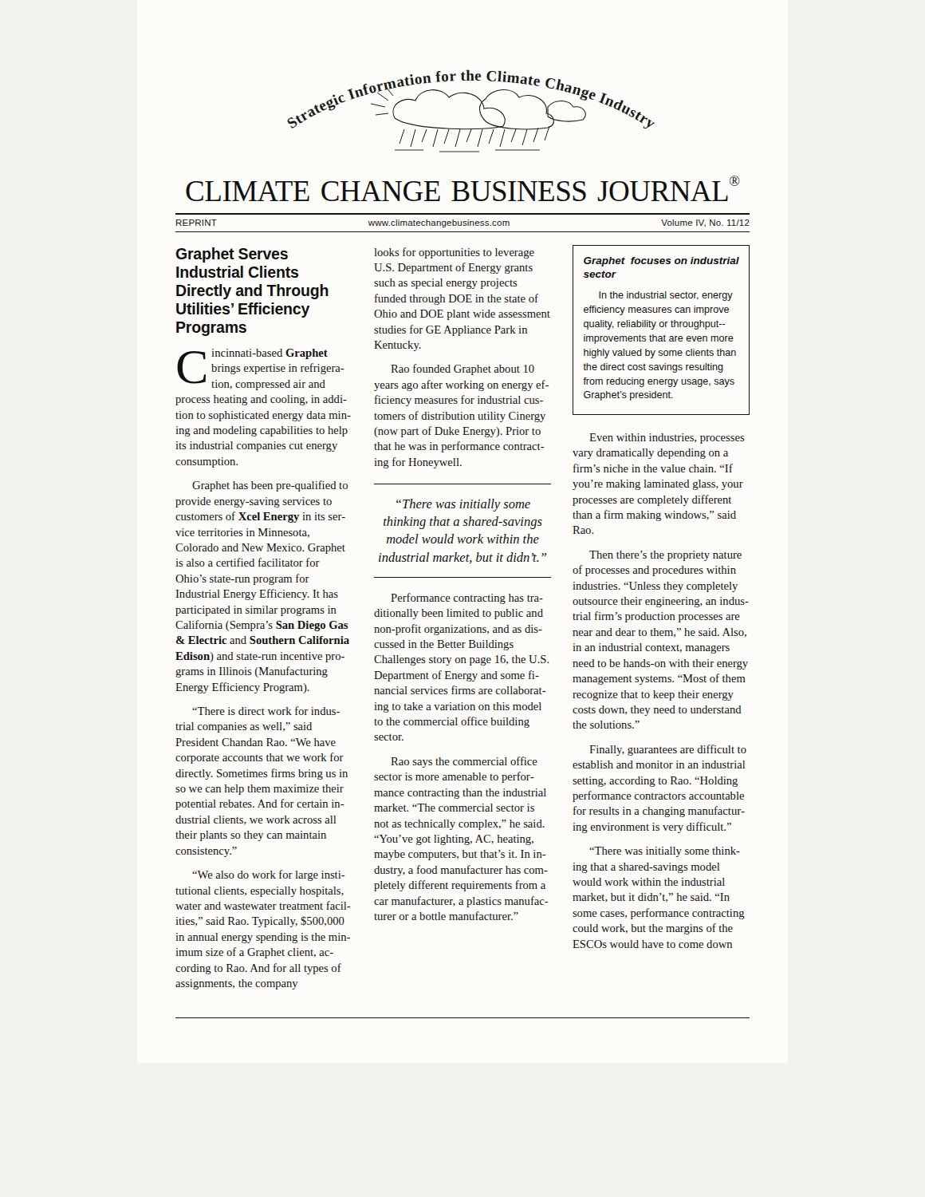Strategic Information for the Climate Change Industry
Climate Change Business Journal®
REPRINT www.climatechangebusiness.com Volume IV, No. 11/12
Graphet Serves Industrial Clients Directly and Through Utilities’ Efficiency Programs
Cincinnati-based Graphet brings expertise in refrigeration, compressed air and process heating and cooling, in addition to sophisticated energy data mining and modeling capabilities to help its industrial companies cut energy consumption.
Graphet has been pre-qualified to provide energy-saving services to customers of Xcel Energy in its service territories in Minnesota, Colorado and New Mexico. Graphet is also a certified facilitator for Ohio’s state-run program for Industrial Energy Efficiency. It has participated in similar programs in California (Sempra’s San Diego Gas & Electric and Southern California Edison) and state-run incentive programs in Illinois (Manufacturing Energy Efficiency Program).
“There is direct work for industrial companies as well,” said President Chandan Rao. “We have corporate accounts that we work for directly. Sometimes firms bring us in so we can help them maximize their potential rebates. And for certain industrial clients, we work across all their plants so they can maintain consistency.”
“We also do work for large institutional clients, especially hospitals, water and wastewater treatment facilities,” said Rao. Typically, $500,000 in annual energy spending is the minimum size of a Graphet client, according to Rao. And for all types of assignments, the company
looks for opportunities to leverage U.S. Department of Energy grants such as special energy projects funded through DOE in the state of Ohio and DOE plant wide assessment studies for GE Appliance Park in Kentucky.
Rao founded Graphet about 10 years ago after working on energy efficiency measures for industrial customers of distribution utility Cinergy (now part of Duke Energy). Prior to that he was in performance contracting for Honeywell.
“There was initially some thinking that a shared-savings model would work within the industrial market, but it didn’t.”
Performance contracting has traditionally been limited to public and non-profit organizations, and as discussed in the Better Buildings Challenges story on page 16, the U.S. Department of Energy and some financial services firms are collaborating to take a variation on this model to the commercial office building sector.
Rao says the commercial office sector is more amenable to performance contracting than the industrial market. “The commercial sector is not as technically complex,” he said. “You’ve got lighting, AC, heating, maybe computers, but that’s it. In industry, a food manufacturer has completely different requirements from a car manufacturer, a plastics manufacturer or a bottle manufacturer.”
Graphet focuses on industrial sector
In the industrial sector, energy efficiency measures can improve quality, reliability or throughput--improvements that are even more highly valued by some clients than the direct cost savings resulting from reducing energy usage, says Graphet’s president.
Even within industries, processes vary dramatically depending on a firm’s niche in the value chain. “If you’re making laminated glass, your processes are completely different than a firm making windows,” said Rao.
Then there’s the propriety nature of processes and procedures within industries. “Unless they completely outsource their engineering, an industrial firm’s production processes are near and dear to them,” he said. Also, in an industrial context, managers need to be hands-on with their energy management systems. “Most of them recognize that to keep their energy costs down, they need to understand the solutions.”
Finally, guarantees are difficult to establish and monitor in an industrial setting, according to Rao. “Holding performance contractors accountable for results in a changing manufacturing environment is very difficult.”
“There was initially some thinking that a shared-savings model would work within the industrial market, but it didn’t,” he said. “In some cases, performance contracting could work, but the margins of the ESCOs would have to come down